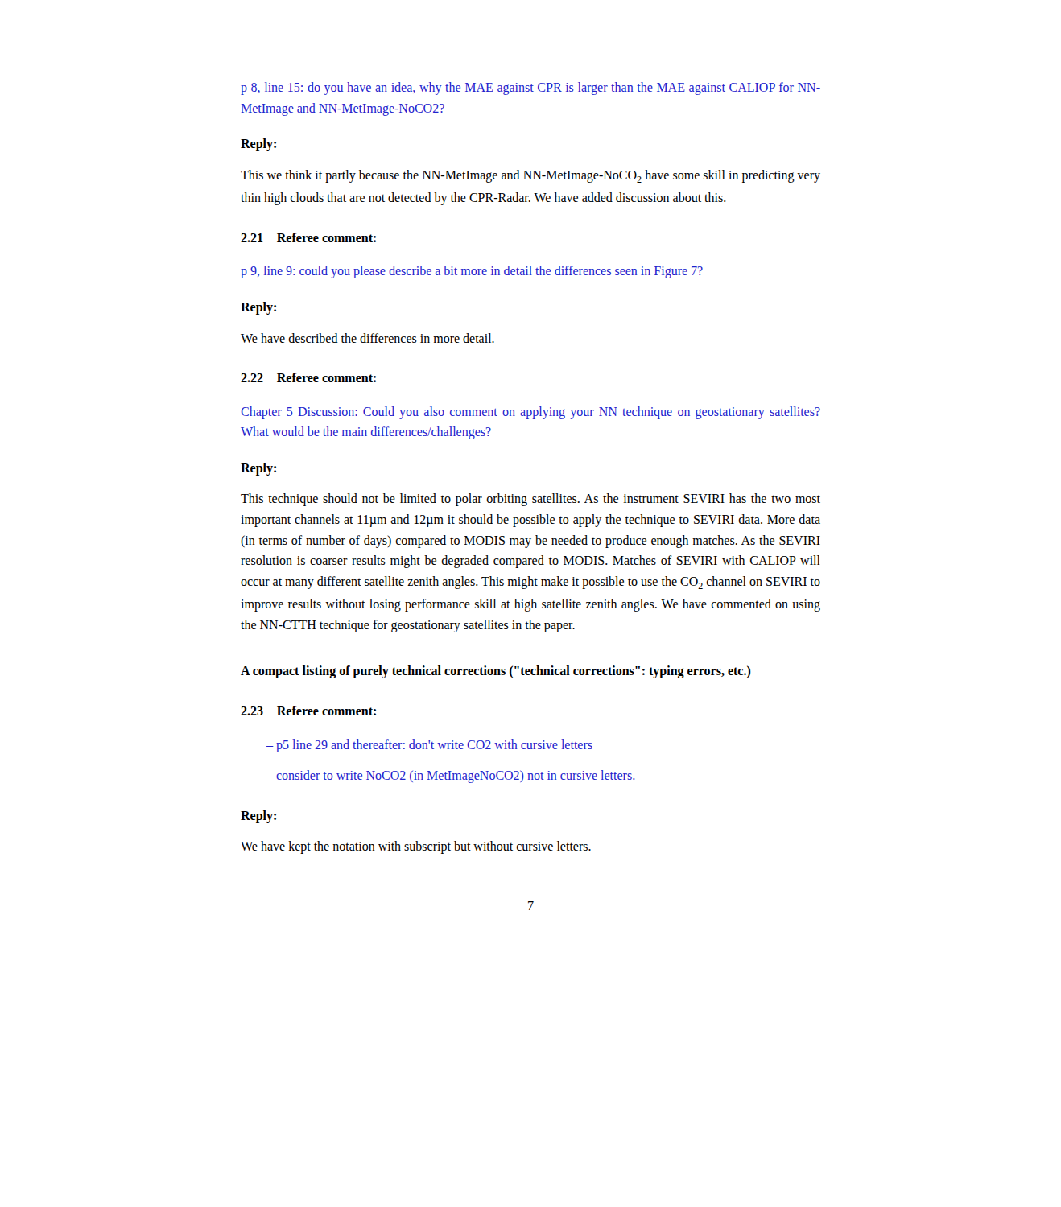p 8, line 15: do you have an idea, why the MAE against CPR is larger than the MAE against CALIOP for NN-MetImage and NN-MetImage-NoCO2?
Reply:
This we think it partly because the NN-MetImage and NN-MetImage-NoCO2 have some skill in predicting very thin high clouds that are not detected by the CPR-Radar. We have added discussion about this.
2.21 Referee comment:
p 9, line 9: could you please describe a bit more in detail the differences seen in Figure 7?
Reply:
We have described the differences in more detail.
2.22 Referee comment:
Chapter 5 Discussion: Could you also comment on applying your NN technique on geostationary satellites? What would be the main differences/challenges?
Reply:
This technique should not be limited to polar orbiting satellites. As the instrument SEVIRI has the two most important channels at 11µm and 12µm it should be possible to apply the technique to SEVIRI data. More data (in terms of number of days) compared to MODIS may be needed to produce enough matches. As the SEVIRI resolution is coarser results might be degraded compared to MODIS. Matches of SEVIRI with CALIOP will occur at many different satellite zenith angles. This might make it possible to use the CO2 channel on SEVIRI to improve results without losing performance skill at high satellite zenith angles. We have commented on using the NN-CTTH technique for geostationary satellites in the paper.
A compact listing of purely technical corrections ("technical corrections": typing errors, etc.)
2.23 Referee comment:
p5 line 29 and thereafter: don't write CO2 with cursive letters
consider to write NoCO2 (in MetImageNoCO2) not in cursive letters.
Reply:
We have kept the notation with subscript but without cursive letters.
7